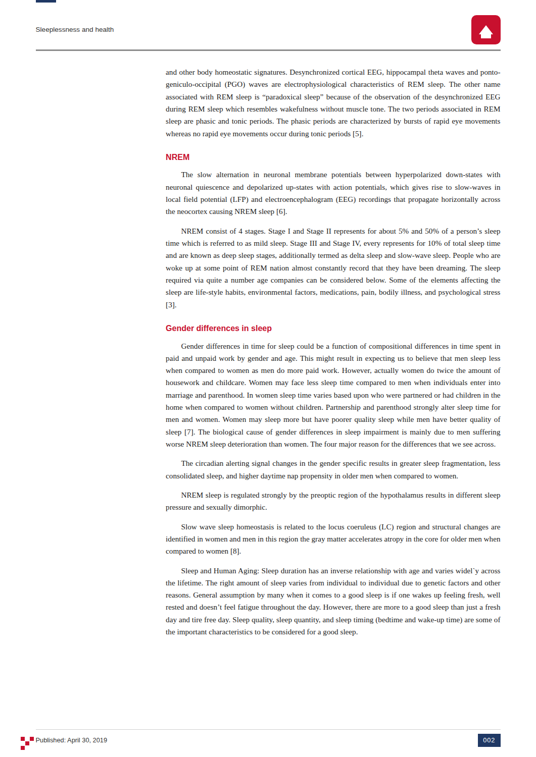Sleeplessness and health
and other body homeostatic signatures. Desynchronized cortical EEG, hippocampal theta waves and ponto-geniculo-occipital (PGO) waves are electrophysiological characteristics of REM sleep. The other name associated with REM sleep is “paradoxical sleep” because of the observation of the desynchronized EEG during REM sleep which resembles wakefulness without muscle tone. The two periods associated in REM sleep are phasic and tonic periods. The phasic periods are characterized by bursts of rapid eye movements whereas no rapid eye movements occur during tonic periods [5].
NREM
The slow alternation in neuronal membrane potentials between hyperpolarized down-states with neuronal quiescence and depolarized up-states with action potentials, which gives rise to slow-waves in local field potential (LFP) and electroencephalogram (EEG) recordings that propagate horizontally across the neocortex causing NREM sleep [6].
NREM consist of 4 stages. Stage I and Stage II represents for about 5% and 50% of a person’s sleep time which is referred to as mild sleep. Stage III and Stage IV, every represents for 10% of total sleep time and are known as deep sleep stages, additionally termed as delta sleep and slow-wave sleep. People who are woke up at some point of REM nation almost constantly record that they have been dreaming. The sleep required via quite a number age companies can be considered below. Some of the elements affecting the sleep are life-style habits, environmental factors, medications, pain, bodily illness, and psychological stress [3].
Gender differences in sleep
Gender differences in time for sleep could be a function of compositional differences in time spent in paid and unpaid work by gender and age. This might result in expecting us to believe that men sleep less when compared to women as men do more paid work. However, actually women do twice the amount of housework and childcare. Women may face less sleep time compared to men when individuals enter into marriage and parenthood. In women sleep time varies based upon who were partnered or had children in the home when compared to women without children. Partnership and parenthood strongly alter sleep time for men and women. Women may sleep more but have poorer quality sleep while men have better quality of sleep [7]. The biological cause of gender differences in sleep impairment is mainly due to men suffering worse NREM sleep deterioration than women. The four major reason for the differences that we see across.
The circadian alerting signal changes in the gender specific results in greater sleep fragmentation, less consolidated sleep, and higher daytime nap propensity in older men when compared to women.
NREM sleep is regulated strongly by the preoptic region of the hypothalamus results in different sleep pressure and sexually dimorphic.
Slow wave sleep homeostasis is related to the locus coeruleus (LC) region and structural changes are identified in women and men in this region the gray matter accelerates atropy in the core for older men when compared to women [8].
Sleep and Human Aging: Sleep duration has an inverse relationship with age and varies widel`y across the lifetime. The right amount of sleep varies from individual to individual due to genetic factors and other reasons. General assumption by many when it comes to a good sleep is if one wakes up feeling fresh, well rested and doesn’t feel fatigue throughout the day. However, there are more to a good sleep than just a fresh day and tire free day. Sleep quality, sleep quantity, and sleep timing (bedtime and wake-up time) are some of the important characteristics to be considered for a good sleep.
Published: April 30, 2019
002